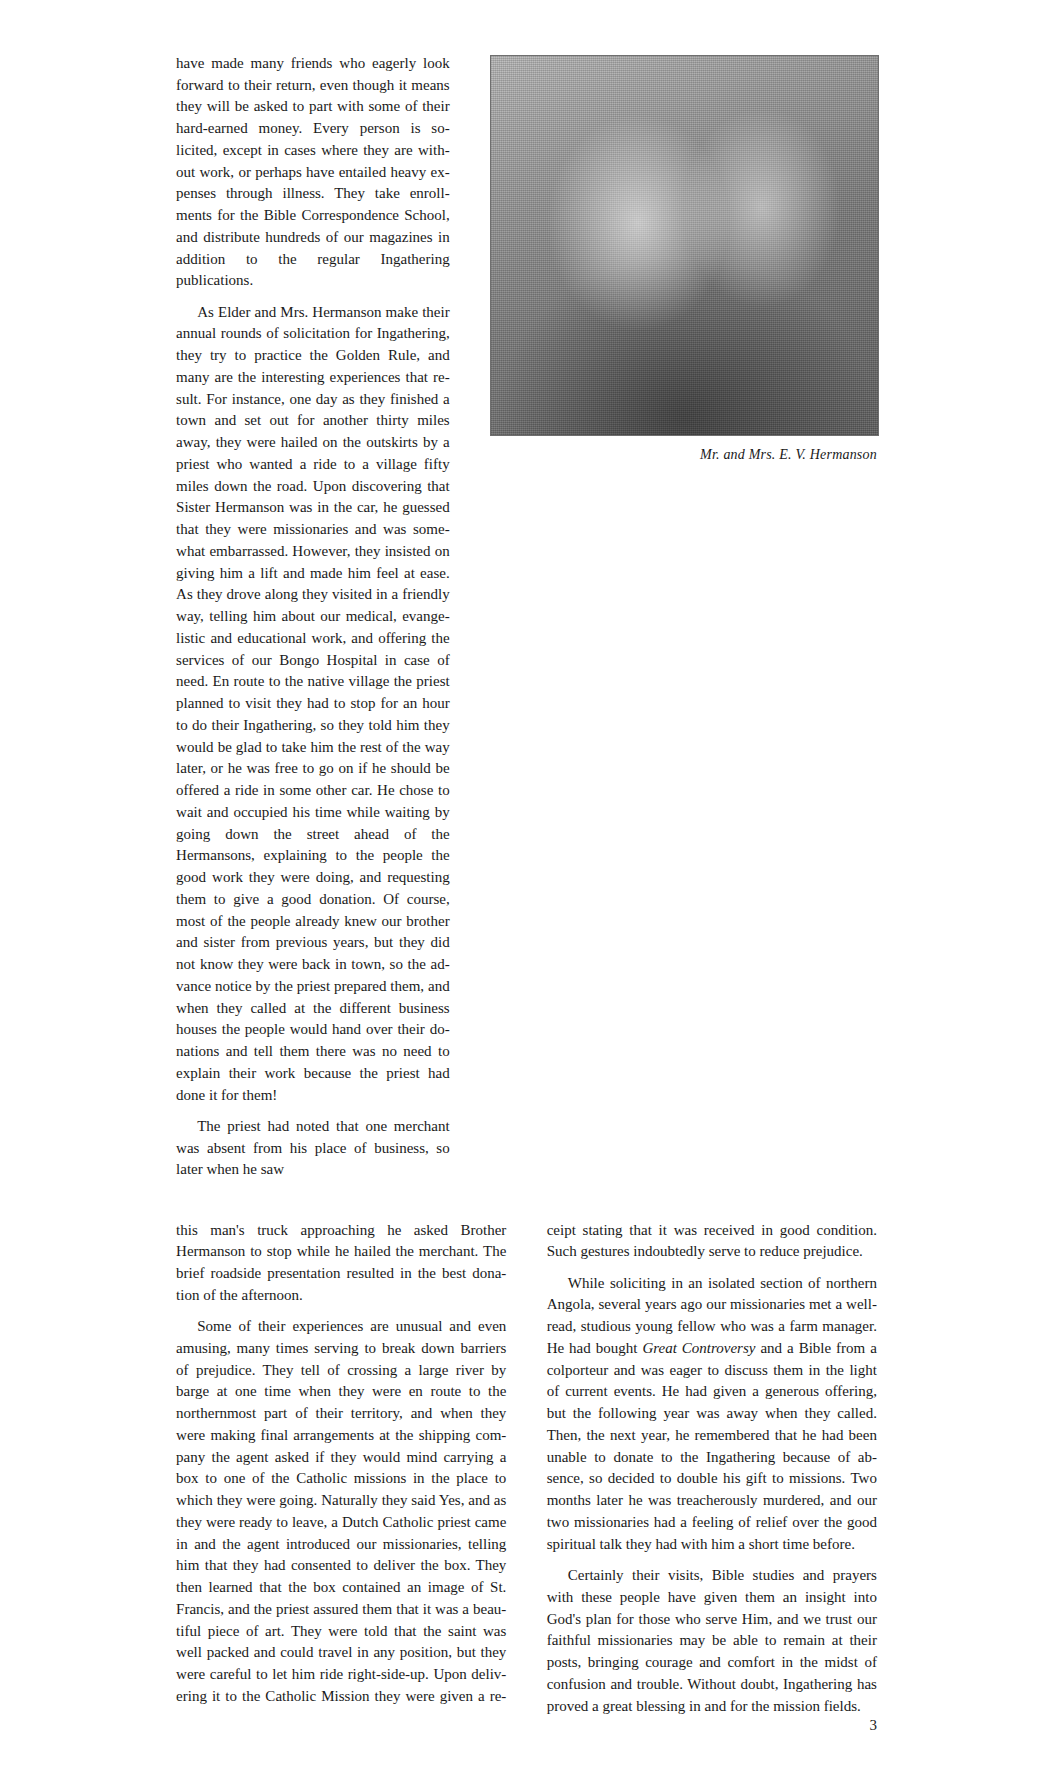have made many friends who eagerly look forward to their return, even though it means they will be asked to part with some of their hard-earned money. Every person is solicited, except in cases where they are without work, or perhaps have entailed heavy expenses through illness. They take enrollments for the Bible Correspondence School, and distribute hundreds of our magazines in addition to the regular Ingathering publications.
As Elder and Mrs. Hermanson make their annual rounds of solicitation for Ingathering, they try to practice the Golden Rule, and many are the interesting experiences that result. For instance, one day as they finished a town and set out for another thirty miles away, they were hailed on the outskirts by a priest who wanted a ride to a village fifty miles down the road. Upon discovering that Sister Hermanson was in the car, he guessed that they were missionaries and was somewhat embarrassed. However, they insisted on giving him a lift and made him feel at ease. As they drove along they visited in a friendly way, telling him about our medical, evangelistic and educational work, and offering the services of our Bongo Hospital in case of need. En route to the native village the priest planned to visit they had to stop for an hour to do their Ingathering, so they told him they would be glad to take him the rest of the way later, or he was free to go on if he should be offered a ride in some other car. He chose to wait and occupied his time while waiting by going down the street ahead of the Hermansons, explaining to the people the good work they were doing, and requesting them to give a good donation. Of course, most of the people already knew our brother and sister from previous years, but they did not know they were back in town, so the advance notice by the priest prepared them, and when they called at the different business houses the people would hand over their donations and tell them there was no need to explain their work because the priest had done it for them!
The priest had noted that one merchant was absent from his place of business, so later when he saw
Mr. and Mrs. E. V. Hermanson
this man's truck approaching he asked Brother Hermanson to stop while he hailed the merchant. The brief roadside presentation resulted in the best donation of the afternoon.
Some of their experiences are unusual and even amusing, many times serving to break down barriers of prejudice. They tell of crossing a large river by barge at one time when they were en route to the northernmost part of their territory, and when they were making final arrangements at the shipping company the agent asked if they would mind carrying a box to one of the Catholic missions in the place to which they were going. Naturally they said Yes, and as they were ready to leave, a Dutch Catholic priest came in and the agent introduced our missionaries, telling him that they had consented to deliver the box. They then learned that the box contained an image of St. Francis, and the priest assured them that it was a beautiful piece of art. They were told that the saint was well packed and could travel in any position, but they were careful to let him ride right-side-up. Upon delivering it to the Catholic Mission they were given a receipt stating that it was received in good condition. Such gestures indoubtedly serve to reduce prejudice.
While soliciting in an isolated section of northern Angola, several years ago our missionaries met a well-read, studious young fellow who was a farm manager. He had bought Great Controversy and a Bible from a colporteur and was eager to discuss them in the light of current events. He had given a generous offering, but the following year was away when they called. Then, the next year, he remembered that he had been unable to donate to the Ingathering because of absence, so decided to double his gift to missions. Two months later he was treacherously murdered, and our two missionaries had a feeling of relief over the good spiritual talk they had with him a short time before.
Certainly their visits, Bible studies and prayers with these people have given them an insight into God's plan for those who serve Him, and we trust our faithful missionaries may be able to remain at their posts, bringing courage and comfort in the midst of confusion and trouble. Without doubt, Ingathering has proved a great blessing in and for the mission fields.
3